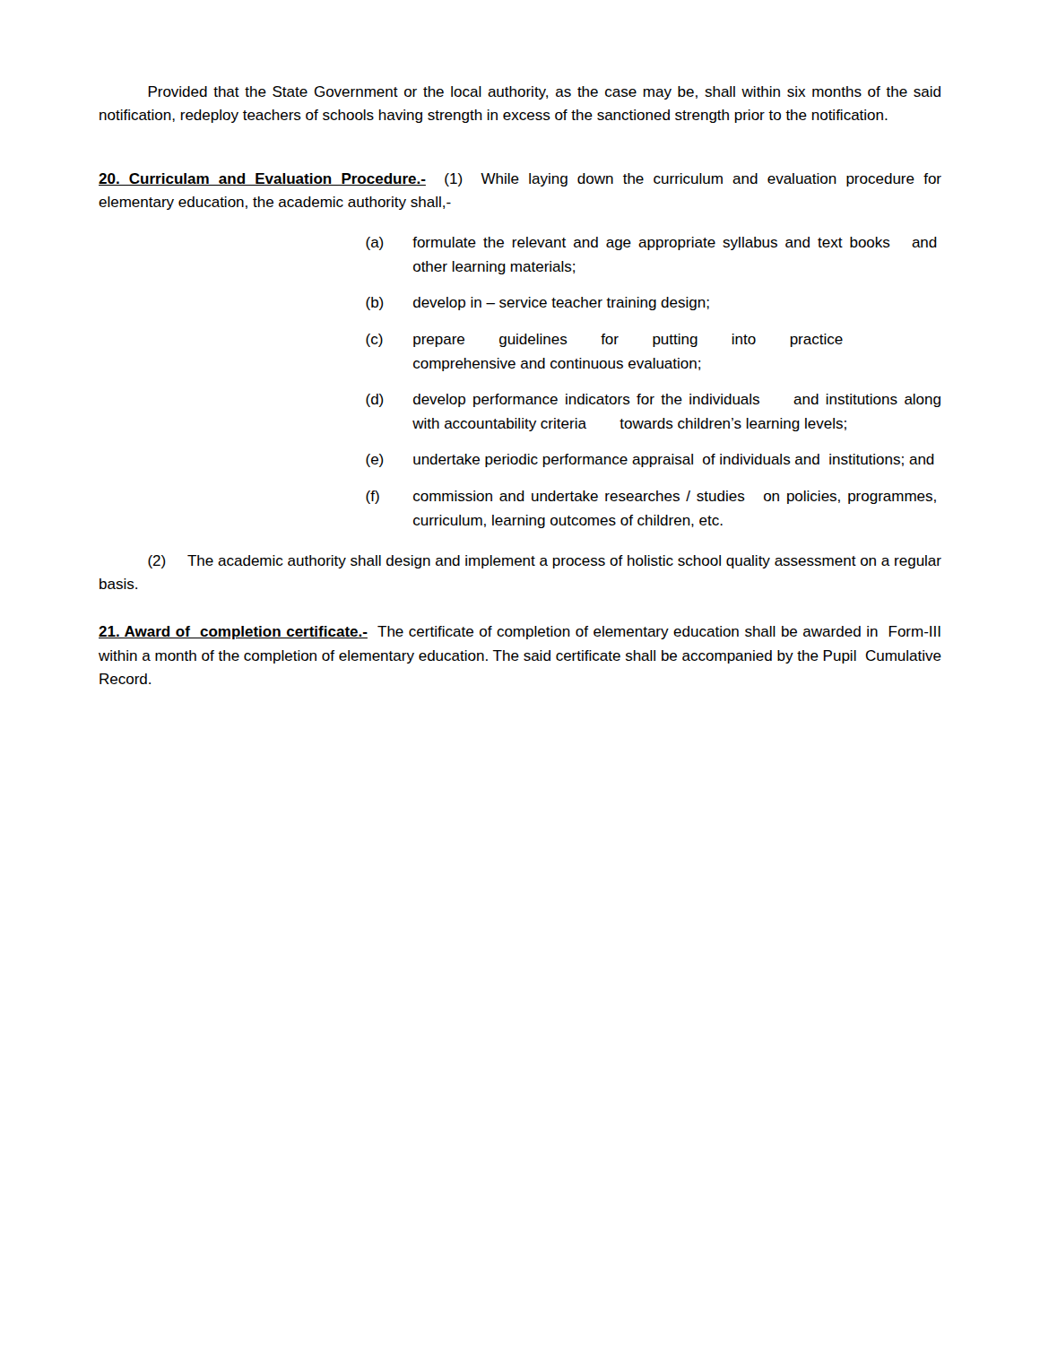Provided that the State Government or the local authority, as the case may be, shall within six months of the said notification, redeploy teachers of schools having strength in excess of the sanctioned strength prior to the notification.
20. Curriculam and Evaluation Procedure.- (1) While laying down the curriculum and evaluation procedure for elementary education, the academic authority shall,-
(a) formulate the relevant and age appropriate syllabus and text books and other learning materials;
(b) develop in – service teacher training design;
(c) prepare guidelines for putting into practice comprehensive and continuous evaluation;
(d) develop performance indicators for the individuals and institutions along with accountability criteria towards children’s learning levels;
(e) undertake periodic performance appraisal of individuals and institutions; and
(f) commission and undertake researches / studies on policies, programmes, curriculum, learning outcomes of children, etc.
(2) The academic authority shall design and implement a process of holistic school quality assessment on a regular basis.
21. Award of completion certificate.- The certificate of completion of elementary education shall be awarded in Form-III within a month of the completion of elementary education. The said certificate shall be accompanied by the Pupil Cumulative Record.